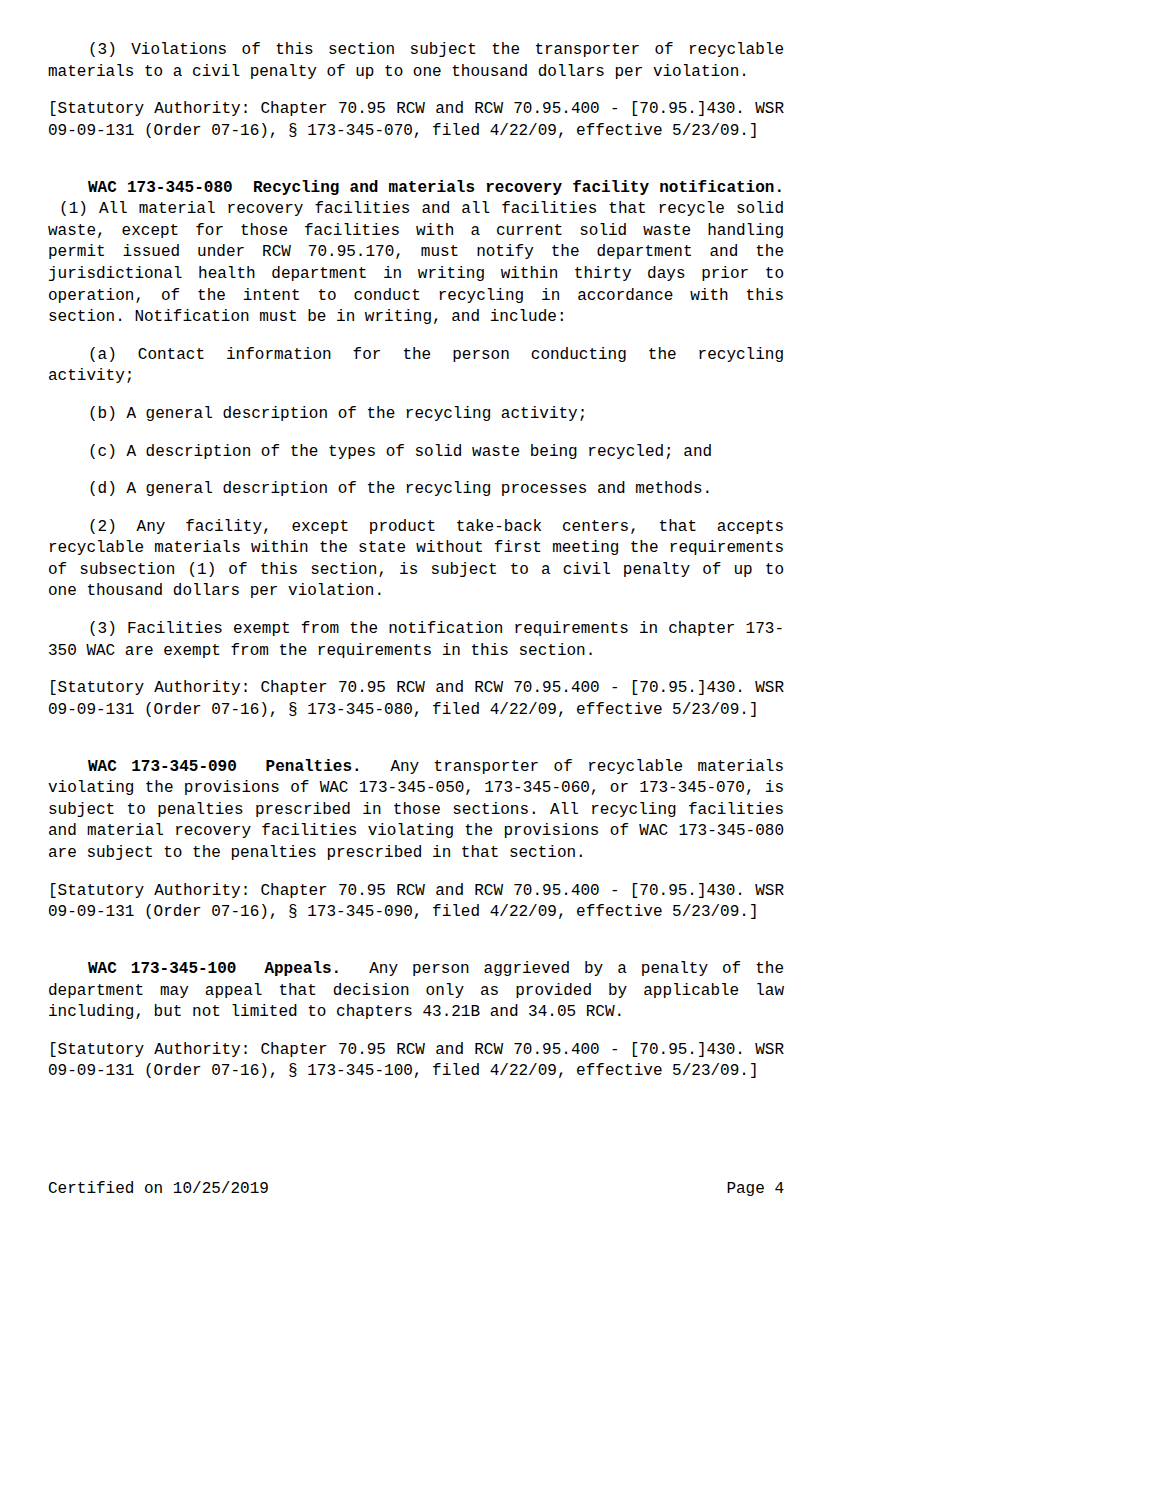(3) Violations of this section subject the transporter of recyclable materials to a civil penalty of up to one thousand dollars per violation.
[Statutory Authority: Chapter 70.95 RCW and RCW 70.95.400 - [70.95.]430. WSR 09-09-131 (Order 07-16), § 173-345-070, filed 4/22/09, effective 5/23/09.]
WAC 173-345-080 Recycling and materials recovery facility notification. (1) All material recovery facilities and all facilities that recycle solid waste, except for those facilities with a current solid waste handling permit issued under RCW 70.95.170, must notify the department and the jurisdictional health department in writing within thirty days prior to operation, of the intent to conduct recycling in accordance with this section. Notification must be in writing, and include:
(a) Contact information for the person conducting the recycling activity;
(b) A general description of the recycling activity;
(c) A description of the types of solid waste being recycled; and
(d) A general description of the recycling processes and methods.
(2) Any facility, except product take-back centers, that accepts recyclable materials within the state without first meeting the requirements of subsection (1) of this section, is subject to a civil penalty of up to one thousand dollars per violation.
(3) Facilities exempt from the notification requirements in chapter 173-350 WAC are exempt from the requirements in this section.
[Statutory Authority: Chapter 70.95 RCW and RCW 70.95.400 - [70.95.]430. WSR 09-09-131 (Order 07-16), § 173-345-080, filed 4/22/09, effective 5/23/09.]
WAC 173-345-090 Penalties. Any transporter of recyclable materials violating the provisions of WAC 173-345-050, 173-345-060, or 173-345-070, is subject to penalties prescribed in those sections. All recycling facilities and material recovery facilities violating the provisions of WAC 173-345-080 are subject to the penalties prescribed in that section.
[Statutory Authority: Chapter 70.95 RCW and RCW 70.95.400 - [70.95.]430. WSR 09-09-131 (Order 07-16), § 173-345-090, filed 4/22/09, effective 5/23/09.]
WAC 173-345-100 Appeals. Any person aggrieved by a penalty of the department may appeal that decision only as provided by applicable law including, but not limited to chapters 43.21B and 34.05 RCW.
[Statutory Authority: Chapter 70.95 RCW and RCW 70.95.400 - [70.95.]430. WSR 09-09-131 (Order 07-16), § 173-345-100, filed 4/22/09, effective 5/23/09.]
Certified on 10/25/2019 Page 4